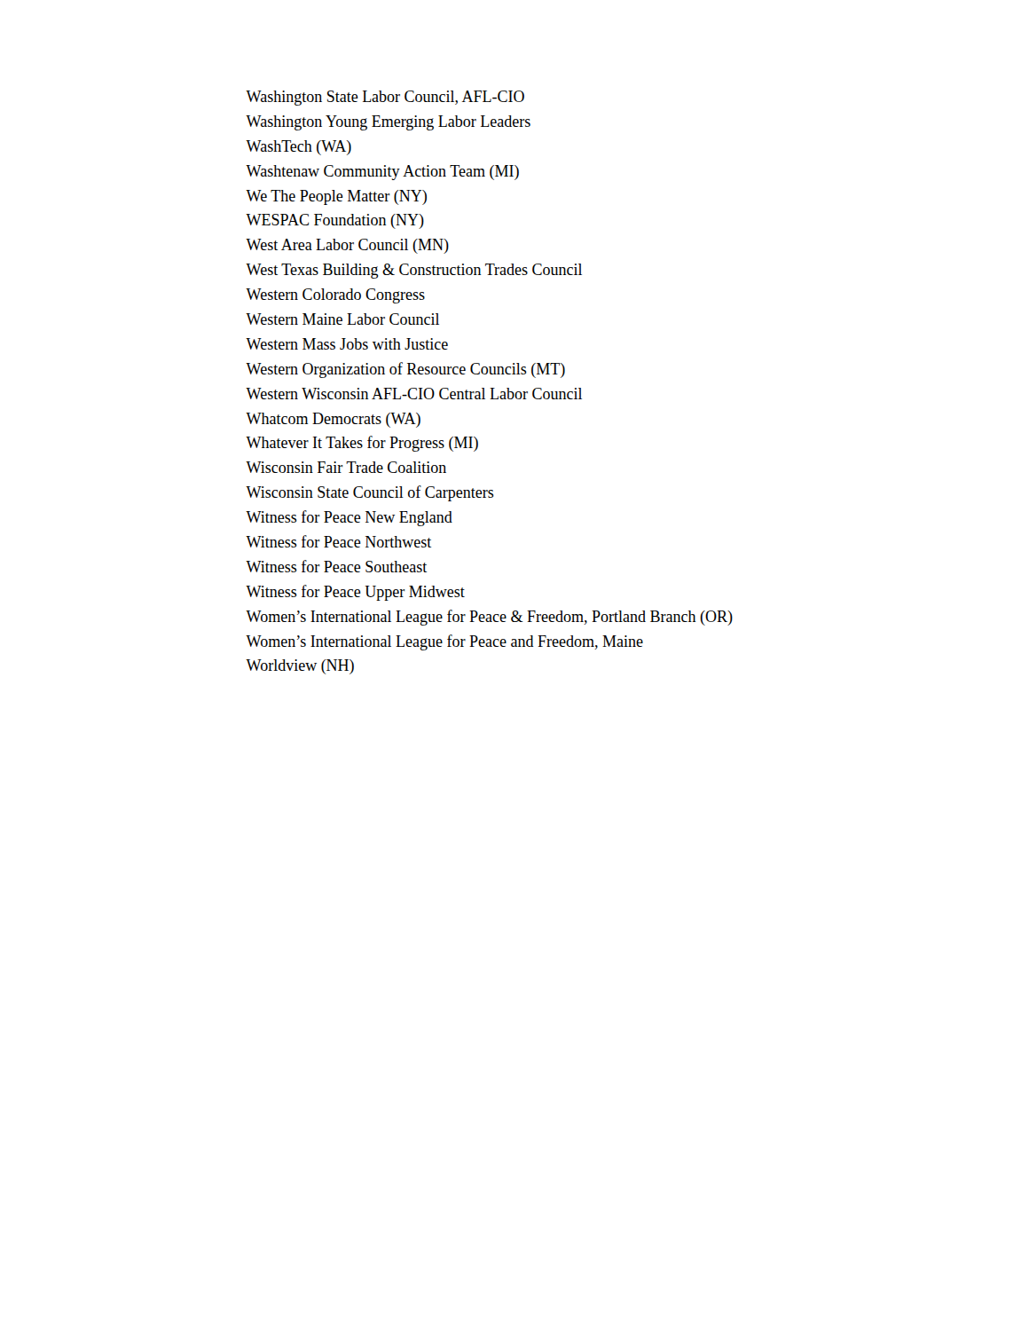Washington State Labor Council, AFL-CIO
Washington Young Emerging Labor Leaders
WashTech (WA)
Washtenaw Community Action Team (MI)
We The People Matter (NY)
WESPAC Foundation (NY)
West Area Labor Council (MN)
West Texas Building & Construction Trades Council
Western Colorado Congress
Western Maine Labor Council
Western Mass Jobs with Justice
Western Organization of Resource Councils (MT)
Western Wisconsin AFL-CIO Central Labor Council
Whatcom Democrats (WA)
Whatever It Takes for Progress (MI)
Wisconsin Fair Trade Coalition
Wisconsin State Council of Carpenters
Witness for Peace New England
Witness for Peace Northwest
Witness for Peace Southeast
Witness for Peace Upper Midwest
Women’s International League for Peace & Freedom, Portland Branch (OR)
Women’s International League for Peace and Freedom, Maine
Worldview (NH)